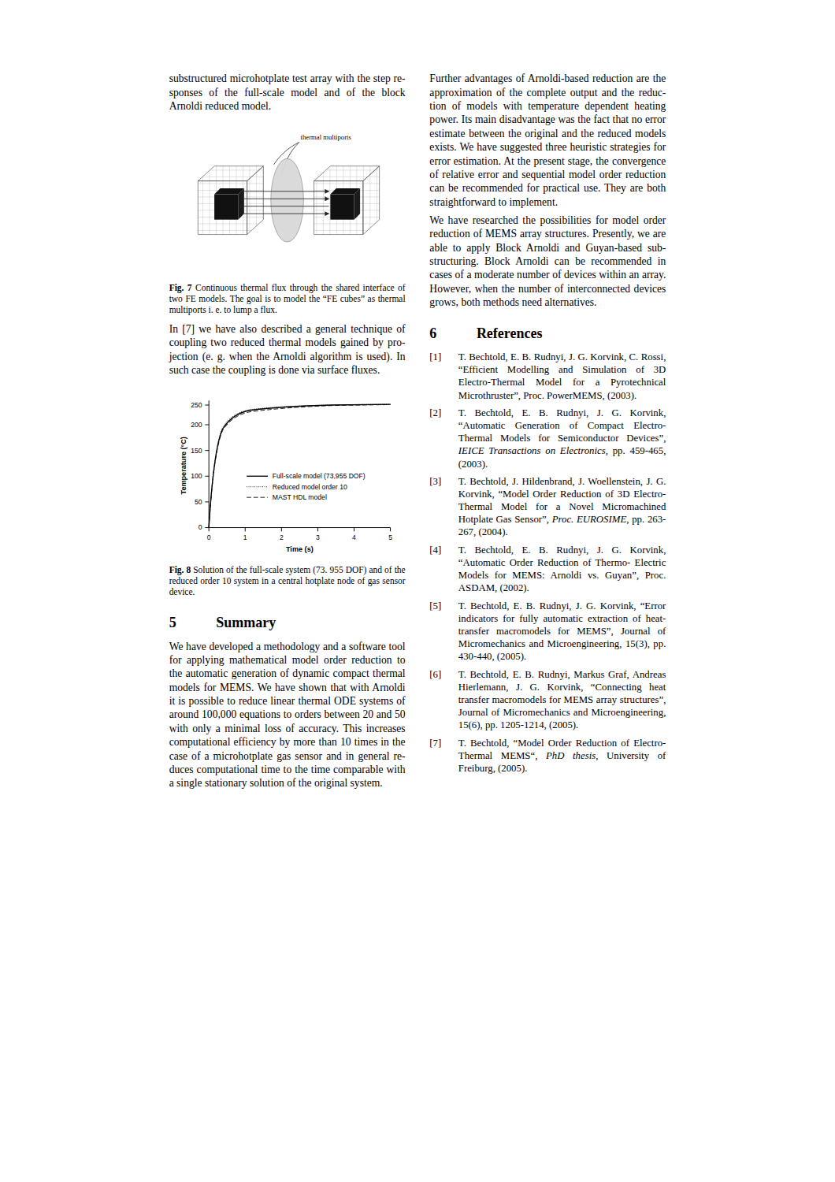substructured microhotplate test array with the step responses of the full-scale model and of the block Arnoldi reduced model.
thermal multiports
Fig. 7 Continuous thermal flux through the shared interface of two FE models. The goal is to model the “FE cubes” as thermal multiports i. e. to lump a flux.
In [7] we have also described a general technique of coupling two reduced thermal models gained by projection (e. g. when the Arnoldi algorithm is used). In such case the coupling is done via surface fluxes.
0 50 100 150 200 250 0 1 2 3 4 5 Time (s) Temperature (°C) Full-scale model (73,955 DOF) Reduced model order 10 MAST HDL model
Fig. 8 Solution of the full-scale system (73. 955 DOF) and of the reduced order 10 system in a central hotplate node of gas sensor device.
5 Summary
We have developed a methodology and a software tool for applying mathematical model order reduction to the automatic generation of dynamic compact thermal models for MEMS. We have shown that with Arnoldi it is possible to reduce linear thermal ODE systems of around 100,000 equations to orders between 20 and 50 with only a minimal loss of accuracy. This increases computational efficiency by more than 10 times in the case of a microhotplate gas sensor and in general reduces computational time to the time comparable with a single stationary solution of the original system.
Further advantages of Arnoldi-based reduction are the approximation of the complete output and the reduction of models with temperature dependent heating power. Its main disadvantage was the fact that no error estimate between the original and the reduced models exists. We have suggested three heuristic strategies for error estimation. At the present stage, the convergence of relative error and sequential model order reduction can be recommended for practical use. They are both straightforward to implement.
We have researched the possibilities for model order reduction of MEMS array structures. Presently, we are able to apply Block Arnoldi and Guyan-based substructuring. Block Arnoldi can be recommended in cases of a moderate number of devices within an array. However, when the number of interconnected devices grows, both methods need alternatives.
6 References
[1] T. Bechtold, E. B. Rudnyi, J. G. Korvink, C. Rossi, “Efficient Modelling and Simulation of 3D Electro-Thermal Model for a Pyrotechnical Microthruster”, Proc. PowerMEMS, (2003).
[2] T. Bechtold, E. B. Rudnyi, J. G. Korvink, “Automatic Generation of Compact Electro-Thermal Models for Semiconductor Devices”, IEICE Transactions on Electronics, pp. 459-465, (2003).
[3] T. Bechtold, J. Hildenbrand, J. Woellenstein, J. G. Korvink, “Model Order Reduction of 3D Electro-Thermal Model for a Novel Micromachined Hotplate Gas Sensor”, Proc. EUROSIME, pp. 263-267, (2004).
[4] T. Bechtold, E. B. Rudnyi, J. G. Korvink, “Automatic Order Reduction of Thermo- Electric Models for MEMS: Arnoldi vs. Guyan”, Proc. ASDAM, (2002).
[5] T. Bechtold, E. B. Rudnyi, J. G. Korvink, “Error indicators for fully automatic extraction of heat-transfer macromodels for MEMS”, Journal of Micromechanics and Microengineering, 15(3), pp. 430-440, (2005).
[6] T. Bechtold, E. B. Rudnyi, Markus Graf, Andreas Hierlemann, J. G. Korvink, “Connecting heat transfer macromodels for MEMS array structures”, Journal of Micromechanics and Microengineering, 15(6), pp. 1205-1214, (2005).
[7] T. Bechtold, “Model Order Reduction of Electro-Thermal MEMS“, PhD thesis, University of Freiburg, (2005).